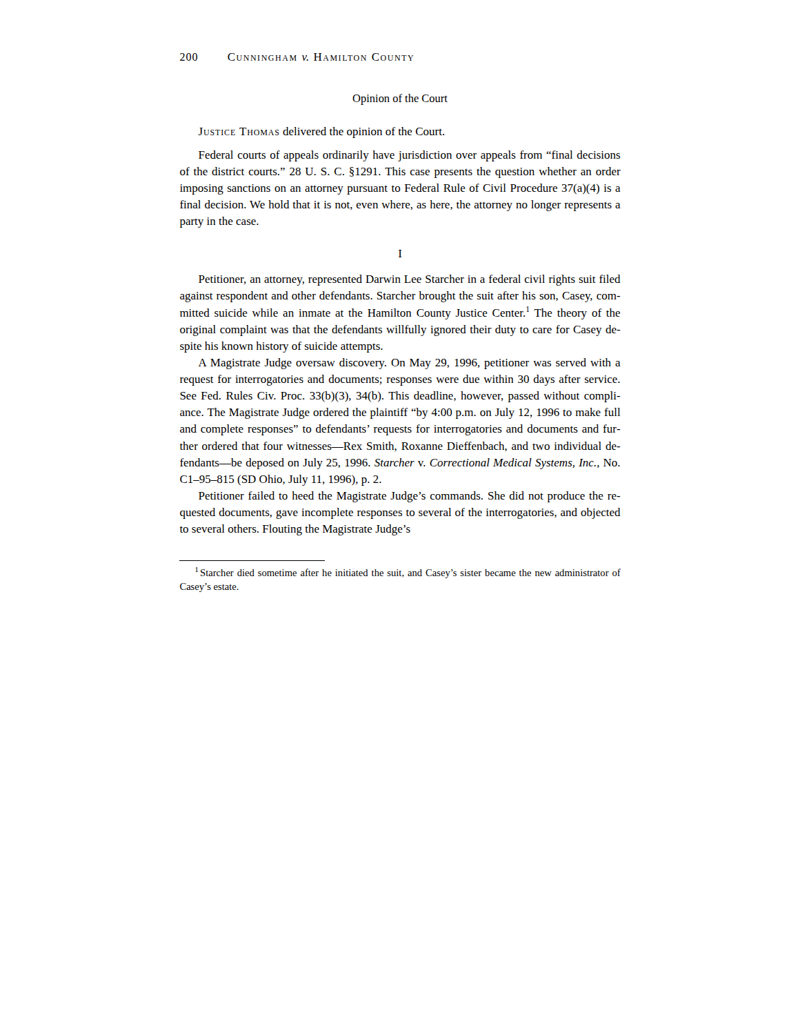200 Cunningham v. Hamilton County
Opinion of the Court
Justice Thomas delivered the opinion of the Court.
Federal courts of appeals ordinarily have jurisdiction over appeals from “final decisions of the district courts.” 28 U. S. C. §1291. This case presents the question whether an order imposing sanctions on an attorney pursuant to Federal Rule of Civil Procedure 37(a)(4) is a final decision. We hold that it is not, even where, as here, the attorney no longer represents a party in the case.
I
Petitioner, an attorney, represented Darwin Lee Starcher in a federal civil rights suit filed against respondent and other defendants. Starcher brought the suit after his son, Casey, committed suicide while an inmate at the Hamilton County Justice Center.1 The theory of the original complaint was that the defendants willfully ignored their duty to care for Casey despite his known history of suicide attempts.
A Magistrate Judge oversaw discovery. On May 29, 1996, petitioner was served with a request for interrogatories and documents; responses were due within 30 days after service. See Fed. Rules Civ. Proc. 33(b)(3), 34(b). This deadline, however, passed without compliance. The Magistrate Judge ordered the plaintiff “by 4:00 p.m. on July 12, 1996 to make full and complete responses” to defendants’ requests for interrogatories and documents and further ordered that four witnesses—Rex Smith, Roxanne Dieffenbach, and two individual defendants—be deposed on July 25, 1996. Starcher v. Correctional Medical Systems, Inc., No. C1–95–815 (SD Ohio, July 11, 1996), p. 2.
Petitioner failed to heed the Magistrate Judge’s commands. She did not produce the requested documents, gave incomplete responses to several of the interrogatories, and objected to several others. Flouting the Magistrate Judge’s
1 Starcher died sometime after he initiated the suit, and Casey’s sister became the new administrator of Casey’s estate.